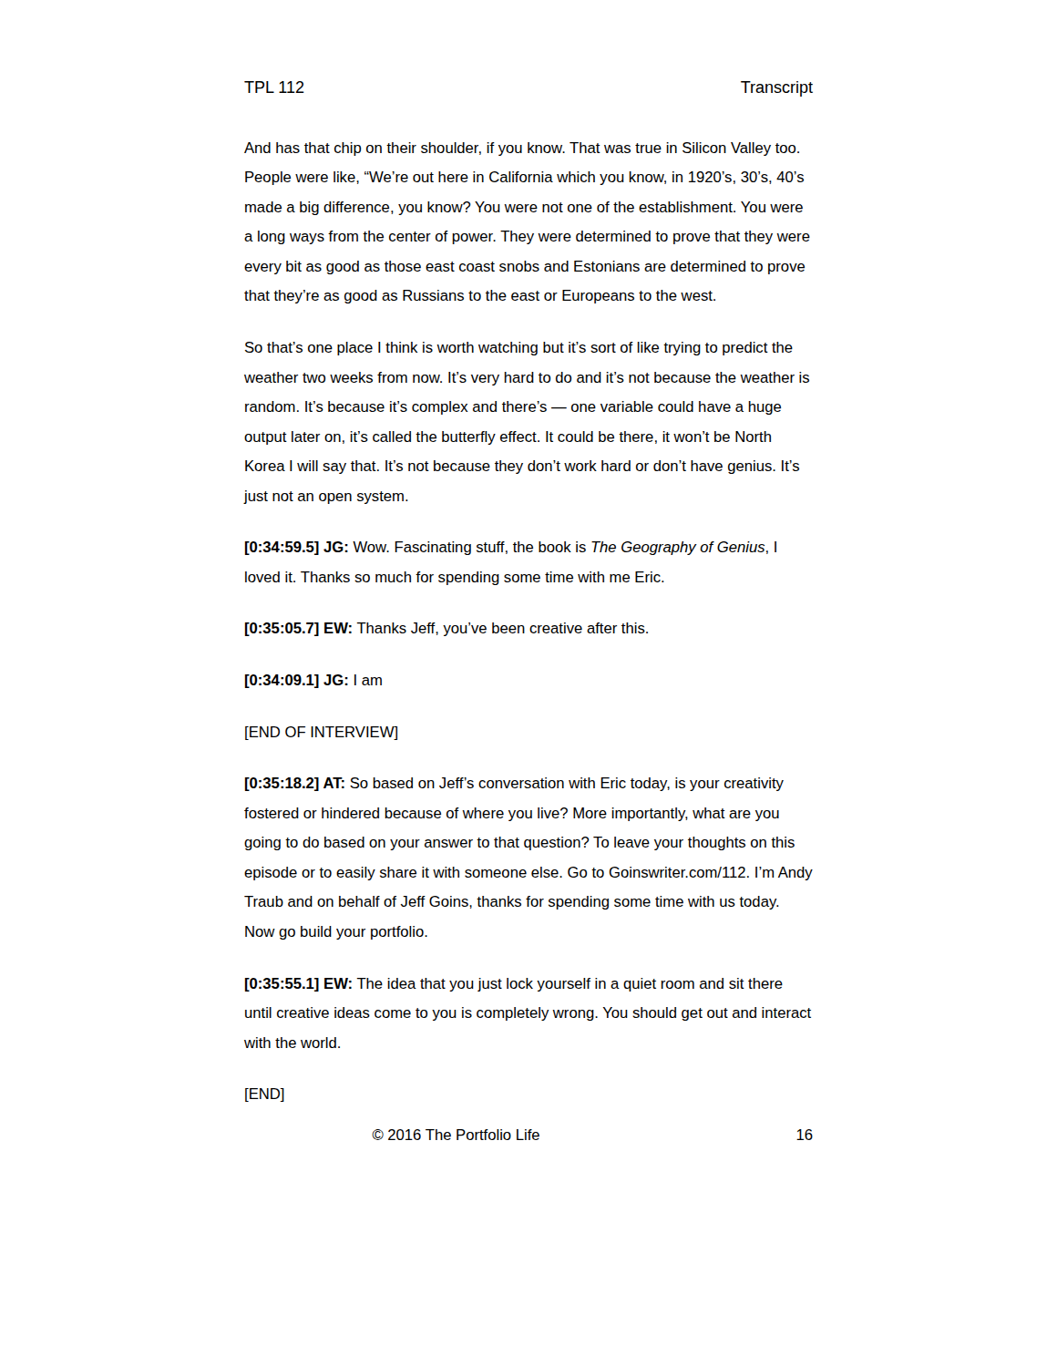TPL 112 Transcript
And has that chip on their shoulder, if you know. That was true in Silicon Valley too. People were like, “We’re out here in California which you know, in 1920’s, 30’s, 40’s made a big difference, you know? You were not one of the establishment. You were a long ways from the center of power. They were determined to prove that they were every bit as good as those east coast snobs and Estonians are determined to prove that they’re as good as Russians to the east or Europeans to the west.
So that’s one place I think is worth watching but it’s sort of like trying to predict the weather two weeks from now. It’s very hard to do and it’s not because the weather is random. It’s because it’s complex and there’s — one variable could have a huge output later on, it’s called the butterfly effect. It could be there, it won’t be North Korea I will say that. It’s not because they don’t work hard or don’t have genius. It’s just not an open system.
[0:34:59.5] JG: Wow. Fascinating stuff, the book is The Geography of Genius, I loved it. Thanks so much for spending some time with me Eric.
[0:35:05.7] EW: Thanks Jeff, you’ve been creative after this.
[0:34:09.1] JG: I am
[END OF INTERVIEW]
[0:35:18.2] AT: So based on Jeff’s conversation with Eric today, is your creativity fostered or hindered because of where you live? More importantly, what are you going to do based on your answer to that question? To leave your thoughts on this episode or to easily share it with someone else. Go to Goinswriter.com/112. I’m Andy Traub and on behalf of Jeff Goins, thanks for spending some time with us today. Now go build your portfolio.
[0:35:55.1] EW: The idea that you just lock yourself in a quiet room and sit there until creative ideas come to you is completely wrong. You should get out and interact with the world.
[END]
© 2016 The Portfolio Life 16